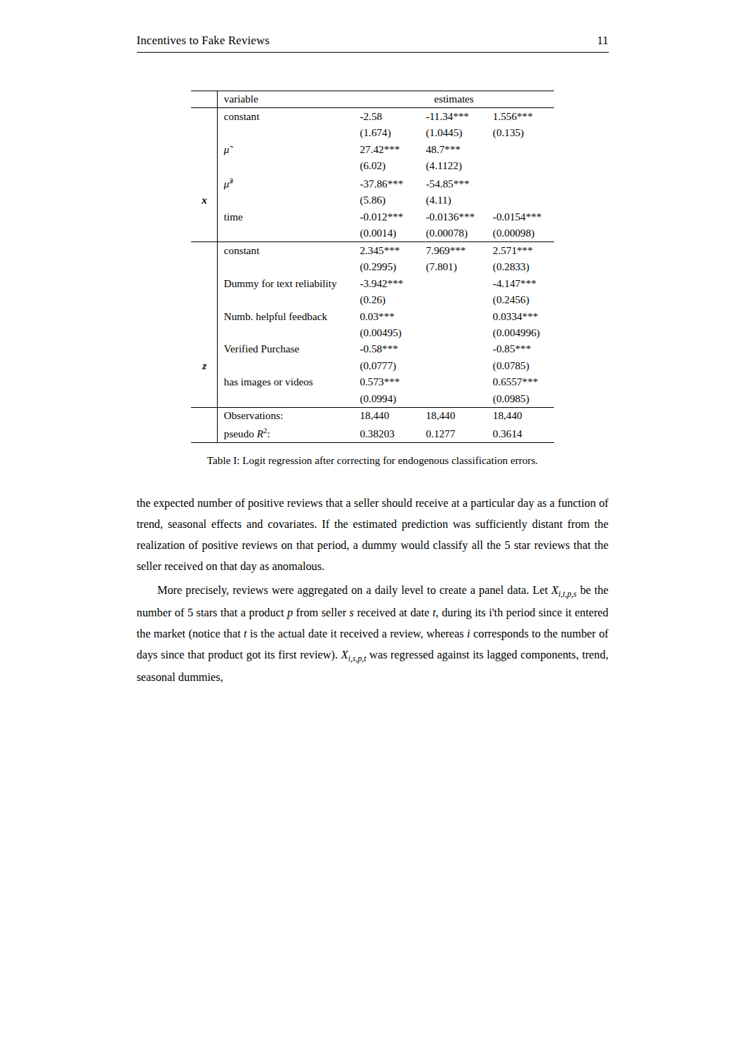Incentives to Fake Reviews 11
| | variable | estimates |
| | constant | -2.58 | -11.34*** | 1.556*** |
| | | (1.674) | (1.0445) | (0.135) |
| | μ̃ | 27.42*** | 48.7*** | |
| | | (6.02) | (4.1122) | |
| | μ̃ 2 | -37.86*** | -54.85*** | |
| x | | (5.86) | (4.11) | |
| | time | -0.012*** | -0.0136*** | -0.0154*** |
| | | (0.0014) | (0.00078) | (0.00098) |
| | constant | 2.345*** | 7.969*** | 2.571*** |
| | | (0.2995) | (7.801) | (0.2833) |
| | Dummy for text reliability | -3.942*** | | -4.147*** |
| | | (0.26) | | (0.2456) |
| | Numb. helpful feedback | 0.03*** | | 0.0334*** |
| | | (0.00495) | | (0.004996) |
| | Verified Purchase | -0.58*** | | -0.85*** |
| z | | (0.0777) | | (0.0785) |
| | has images or videos | 0.573*** | | 0.6557*** |
| | | (0.0994) | | (0.0985) |
| | Observations: | 18,440 | 18,440 | 18,440 |
| | pseudo R 2 : | 0.38203 | 0.1277 | 0.3614 |
Table I: Logit regression after correcting for endogenous classification errors.
the expected number of positive reviews that a seller should receive at a particular day as a function of trend, seasonal effects and covariates. If the estimated prediction was sufficiently distant from the realization of positive reviews on that period, a dummy would classify all the 5 star reviews that the seller received on that day as anomalous.
More precisely, reviews were aggregated on a daily level to create a panel data. Let Xi,t,p,s be the number of 5 stars that a product p from seller s received at date t, during its i'th period since it entered the market (notice that t is the actual date it received a review, whereas i corresponds to the number of days since that product got its first review). Xi,s,p,t was regressed against its lagged components, trend, seasonal dummies,